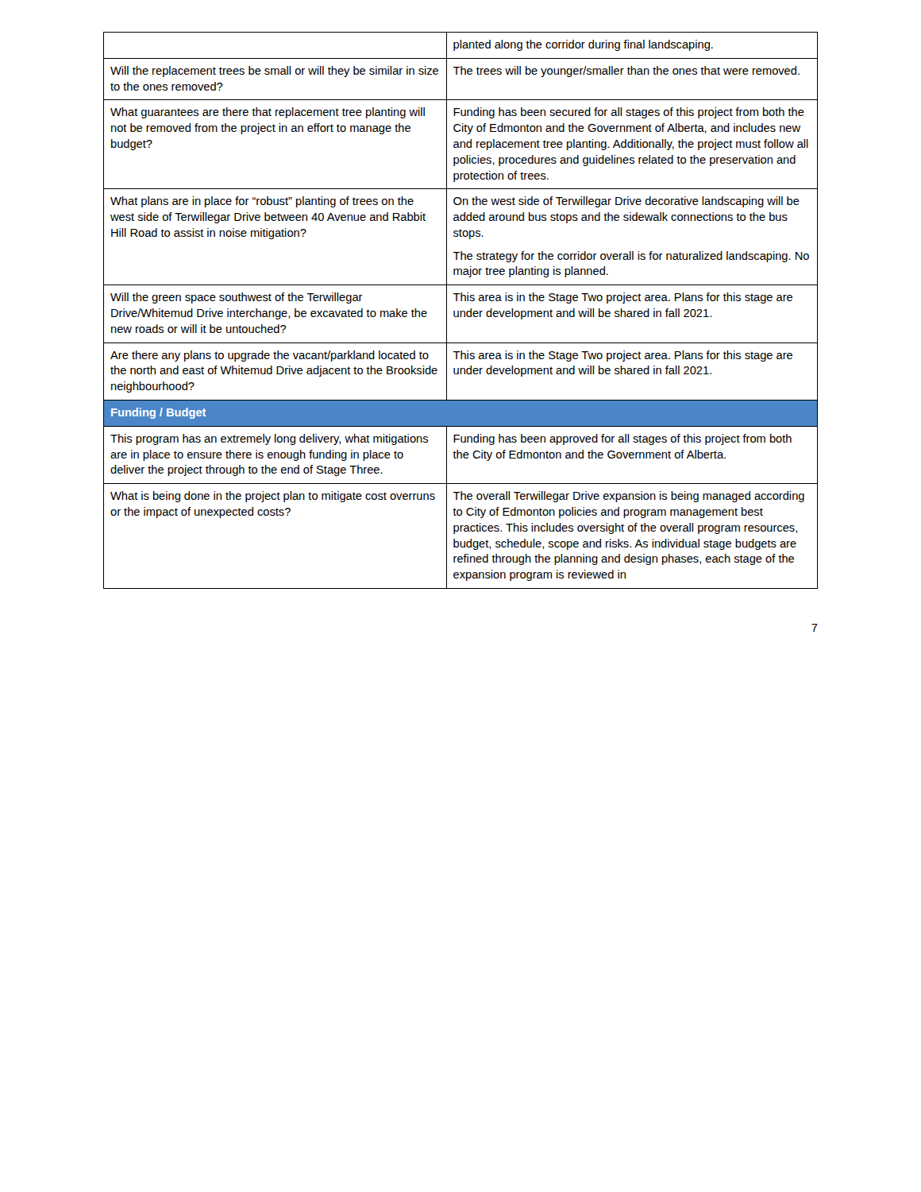| | planted along the corridor during final landscaping. |
| Will the replacement trees be small or will they be similar in size to the ones removed? | The trees will be younger/smaller than the ones that were removed. |
| What guarantees are there that replacement tree planting will not be removed from the project in an effort to manage the budget? | Funding has been secured for all stages of this project from both the City of Edmonton and the Government of Alberta, and includes new and replacement tree planting. Additionally, the project must follow all policies, procedures and guidelines related to the preservation and protection of trees. |
| What plans are in place for “robust” planting of trees on the west side of Terwillegar Drive between 40 Avenue and Rabbit Hill Road to assist in noise mitigation? | On the west side of Terwillegar Drive decorative landscaping will be added around bus stops and the sidewalk connections to the bus stops. The strategy for the corridor overall is for naturalized landscaping. No major tree planting is planned. |
| Will the green space southwest of the Terwillegar Drive/Whitemud Drive interchange, be excavated to make the new roads or will it be untouched? | This area is in the Stage Two project area. Plans for this stage are under development and will be shared in fall 2021. |
| Are there any plans to upgrade the vacant/parkland located to the north and east of Whitemud Drive adjacent to the Brookside neighbourhood? | This area is in the Stage Two project area. Plans for this stage are under development and will be shared in fall 2021. |
| Funding / Budget |
| This program has an extremely long delivery, what mitigations are in place to ensure there is enough funding in place to deliver the project through to the end of Stage Three. | Funding has been approved for all stages of this project from both the City of Edmonton and the Government of Alberta. |
| What is being done in the project plan to mitigate cost overruns or the impact of unexpected costs? | The overall Terwillegar Drive expansion is being managed according to City of Edmonton policies and program management best practices. This includes oversight of the overall program resources, budget, schedule, scope and risks. As individual stage budgets are refined through the planning and design phases, each stage of the expansion program is reviewed in |
7